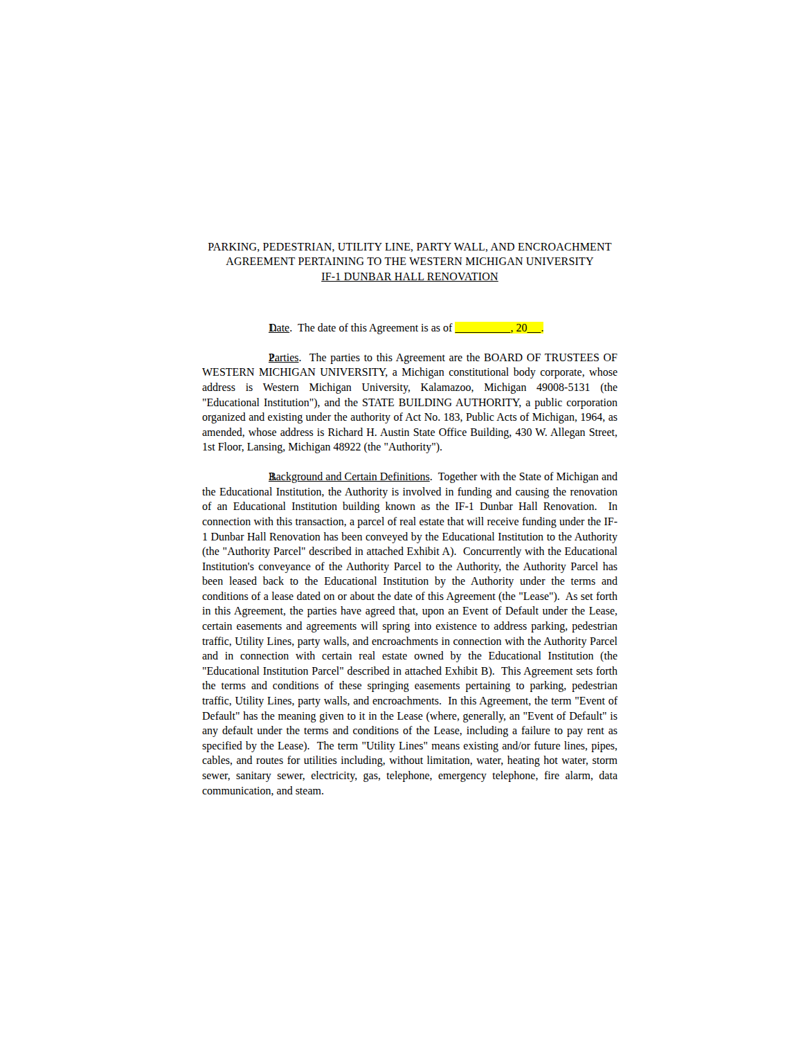PARKING, PEDESTRIAN, UTILITY LINE, PARTY WALL, AND ENCROACHMENT
AGREEMENT PERTAINING TO THE WESTERN MICHIGAN UNIVERSITY
IF-1 DUNBAR HALL RENOVATION
1. Date. The date of this Agreement is as of , 20 .
2. Parties. The parties to this Agreement are the BOARD OF TRUSTEES OF WESTERN MICHIGAN UNIVERSITY, a Michigan constitutional body corporate, whose address is Western Michigan University, Kalamazoo, Michigan 49008-5131 (the "Educational Institution"), and the STATE BUILDING AUTHORITY, a public corporation organized and existing under the authority of Act No. 183, Public Acts of Michigan, 1964, as amended, whose address is Richard H. Austin State Office Building, 430 W. Allegan Street, 1st Floor, Lansing, Michigan 48922 (the "Authority").
3. Background and Certain Definitions. Together with the State of Michigan and the Educational Institution, the Authority is involved in funding and causing the renovation of an Educational Institution building known as the IF-1 Dunbar Hall Renovation. In connection with this transaction, a parcel of real estate that will receive funding under the IF-1 Dunbar Hall Renovation has been conveyed by the Educational Institution to the Authority (the "Authority Parcel" described in attached Exhibit A). Concurrently with the Educational Institution's conveyance of the Authority Parcel to the Authority, the Authority Parcel has been leased back to the Educational Institution by the Authority under the terms and conditions of a lease dated on or about the date of this Agreement (the "Lease"). As set forth in this Agreement, the parties have agreed that, upon an Event of Default under the Lease, certain easements and agreements will spring into existence to address parking, pedestrian traffic, Utility Lines, party walls, and encroachments in connection with the Authority Parcel and in connection with certain real estate owned by the Educational Institution (the "Educational Institution Parcel" described in attached Exhibit B). This Agreement sets forth the terms and conditions of these springing easements pertaining to parking, pedestrian traffic, Utility Lines, party walls, and encroachments. In this Agreement, the term "Event of Default" has the meaning given to it in the Lease (where, generally, an "Event of Default" is any default under the terms and conditions of the Lease, including a failure to pay rent as specified by the Lease). The term "Utility Lines" means existing and/or future lines, pipes, cables, and routes for utilities including, without limitation, water, heating hot water, storm sewer, sanitary sewer, electricity, gas, telephone, emergency telephone, fire alarm, data communication, and steam.